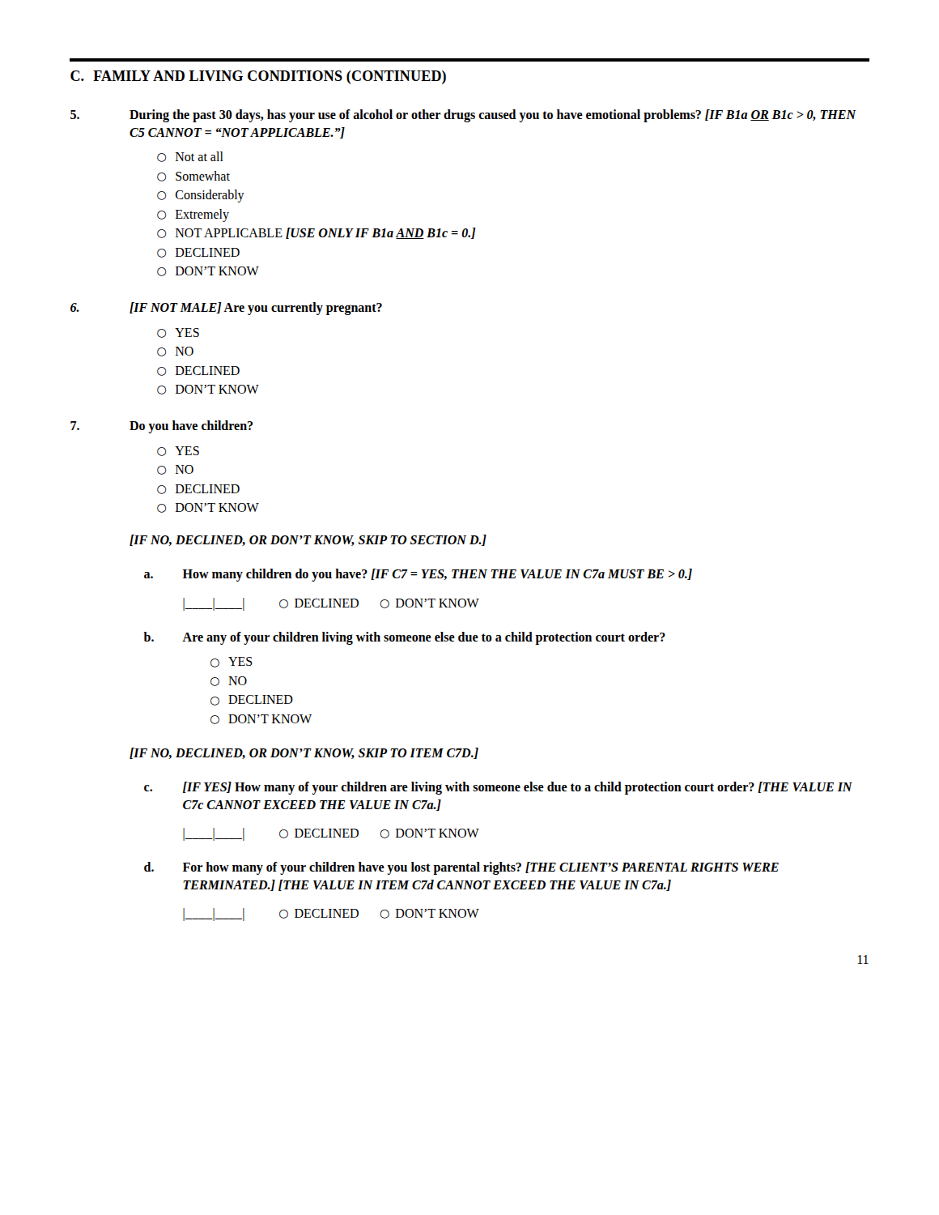C. FAMILY AND LIVING CONDITIONS (CONTINUED)
5.
During the past 30 days, has your use of alcohol or other drugs caused you to have emotional problems? [IF B1a OR B1c > 0, THEN C5 CANNOT = “NOT APPLICABLE.”]
○Not at all
○Somewhat
○Considerably
○Extremely
○NOT APPLICABLE [USE ONLY IF B1a AND B1c = 0.]
○DECLINED
○DON’T KNOW
6.
[IF NOT MALE] Are you currently pregnant?
○YES
○NO
○DECLINED
○DON’T KNOW
7.
Do you have children?
○YES
○NO
○DECLINED
○DON’T KNOW
[IF NO, DECLINED, OR DON’T KNOW, SKIP TO SECTION D.]
a.
How many children do you have? [IF C7 = YES, THEN THE VALUE IN C7a MUST BE > 0.]
|____|____|○DECLINED○DON’T KNOW
b.
Are any of your children living with someone else due to a child protection court order?
○YES
○NO
○DECLINED
○DON’T KNOW
[IF NO, DECLINED, OR DON’T KNOW, SKIP TO ITEM C7D.]
c.
[IF YES] How many of your children are living with someone else due to a child protection court order? [THE VALUE IN C7c CANNOT EXCEED THE VALUE IN C7a.]
|____|____|○DECLINED○DON’T KNOW
d.
For how many of your children have you lost parental rights? [THE CLIENT’S PARENTAL RIGHTS WERE TERMINATED.] [THE VALUE IN ITEM C7d CANNOT EXCEED THE VALUE IN C7a.]
|____|____|○DECLINED○DON’T KNOW
11